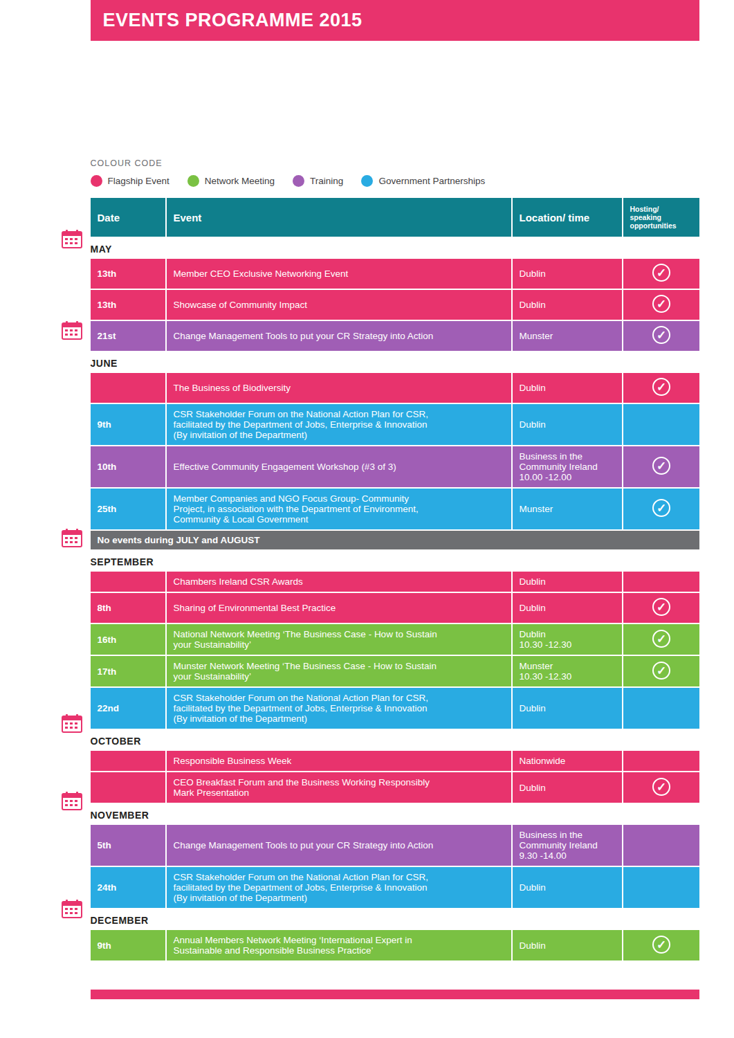Events Programme 2015
COLOUR CODE
Flagship Event
Network Meeting
Training
Government Partnerships
| Date | Event | Location/ time | Hosting/ speaking opportunities |
| --- | --- | --- | --- |
| MAY |
| 13th | Member CEO Exclusive Networking Event | Dublin | |
| 13th | Showcase of Community Impact | Dublin | |
| 21st | Change Management Tools to put your CR Strategy into Action | Munster | |
| JUNE |
| | The Business of Biodiversity | Dublin | |
| 9th | CSR Stakeholder Forum on the National Action Plan for CSR, facilitated by the Department of Jobs, Enterprise & Innovation (By invitation of the Department) | Dublin | |
| 10th | Effective Community Engagement Workshop (#3 of 3) | Business in the Community Ireland 10.00 -12.00 | |
| 25th | Member Companies and NGO Focus Group- Community Project, in association with the Department of Environment, Community & Local Government | Munster | |
| No events during JULY and AUGUST |
| SEPTEMBER |
| | Chambers Ireland CSR Awards | Dublin | |
| 8th | Sharing of Environmental Best Practice | Dublin | |
| 16th | National Network Meeting ‘The Business Case - How to Sustain your Sustainability’ | Dublin 10.30 -12.30 | |
| 17th | Munster Network Meeting ‘The Business Case - How to Sustain your Sustainability’ | Munster 10.30 -12.30 | |
| 22nd | CSR Stakeholder Forum on the National Action Plan for CSR, facilitated by the Department of Jobs, Enterprise & Innovation (By invitation of the Department) | Dublin | |
| OCTOBER |
| | Responsible Business Week | Nationwide | |
| | CEO Breakfast Forum and the Business Working Responsibly Mark Presentation | Dublin | |
| NOVEMBER |
| 5th | Change Management Tools to put your CR Strategy into Action | Business in the Community Ireland 9.30 -14.00 | |
| 24th | CSR Stakeholder Forum on the National Action Plan for CSR, facilitated by the Department of Jobs, Enterprise & Innovation (By invitation of the Department) | Dublin | |
| DECEMBER |
| 9th | Annual Members Network Meeting ‘International Expert in Sustainable and Responsible Business Practice’ | Dublin | |